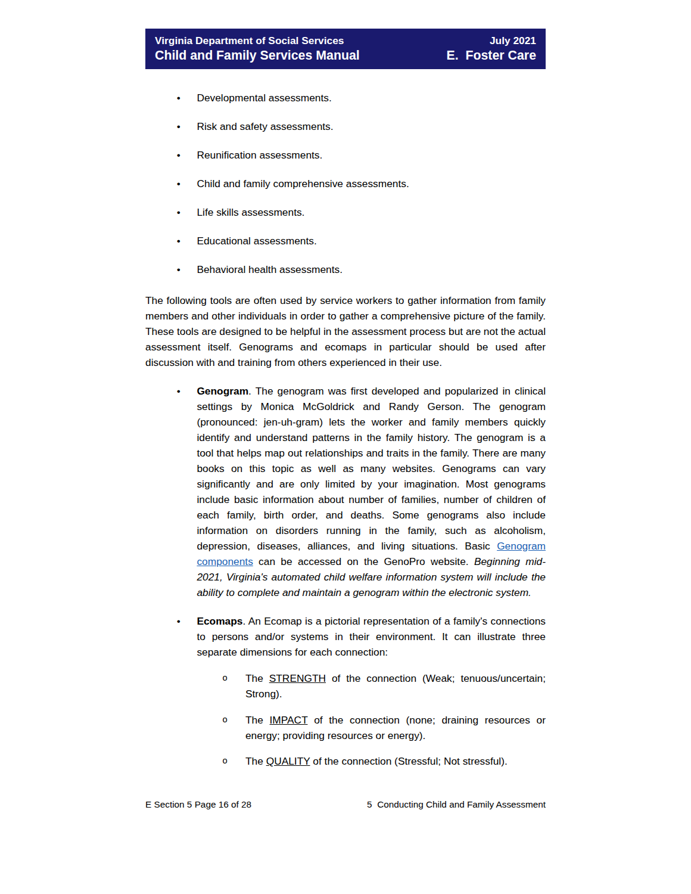Virginia Department of Social Services
Child and Family Services Manual
July 2021
E. Foster Care
Developmental assessments.
Risk and safety assessments.
Reunification assessments.
Child and family comprehensive assessments.
Life skills assessments.
Educational assessments.
Behavioral health assessments.
The following tools are often used by service workers to gather information from family members and other individuals in order to gather a comprehensive picture of the family. These tools are designed to be helpful in the assessment process but are not the actual assessment itself. Genograms and ecomaps in particular should be used after discussion with and training from others experienced in their use.
Genogram. The genogram was first developed and popularized in clinical settings by Monica McGoldrick and Randy Gerson. The genogram (pronounced: jen-uh-gram) lets the worker and family members quickly identify and understand patterns in the family history. The genogram is a tool that helps map out relationships and traits in the family. There are many books on this topic as well as many websites. Genograms can vary significantly and are only limited by your imagination. Most genograms include basic information about number of families, number of children of each family, birth order, and deaths. Some genograms also include information on disorders running in the family, such as alcoholism, depression, diseases, alliances, and living situations. Basic Genogram components can be accessed on the GenoPro website. Beginning mid-2021, Virginia's automated child welfare information system will include the ability to complete and maintain a genogram within the electronic system.
Ecomaps. An Ecomap is a pictorial representation of a family's connections to persons and/or systems in their environment. It can illustrate three separate dimensions for each connection:
The STRENGTH of the connection (Weak; tenuous/uncertain; Strong).
The IMPACT of the connection (none; draining resources or energy; providing resources or energy).
The QUALITY of the connection (Stressful; Not stressful).
E Section 5 Page 16 of 28
5 Conducting Child and Family Assessment